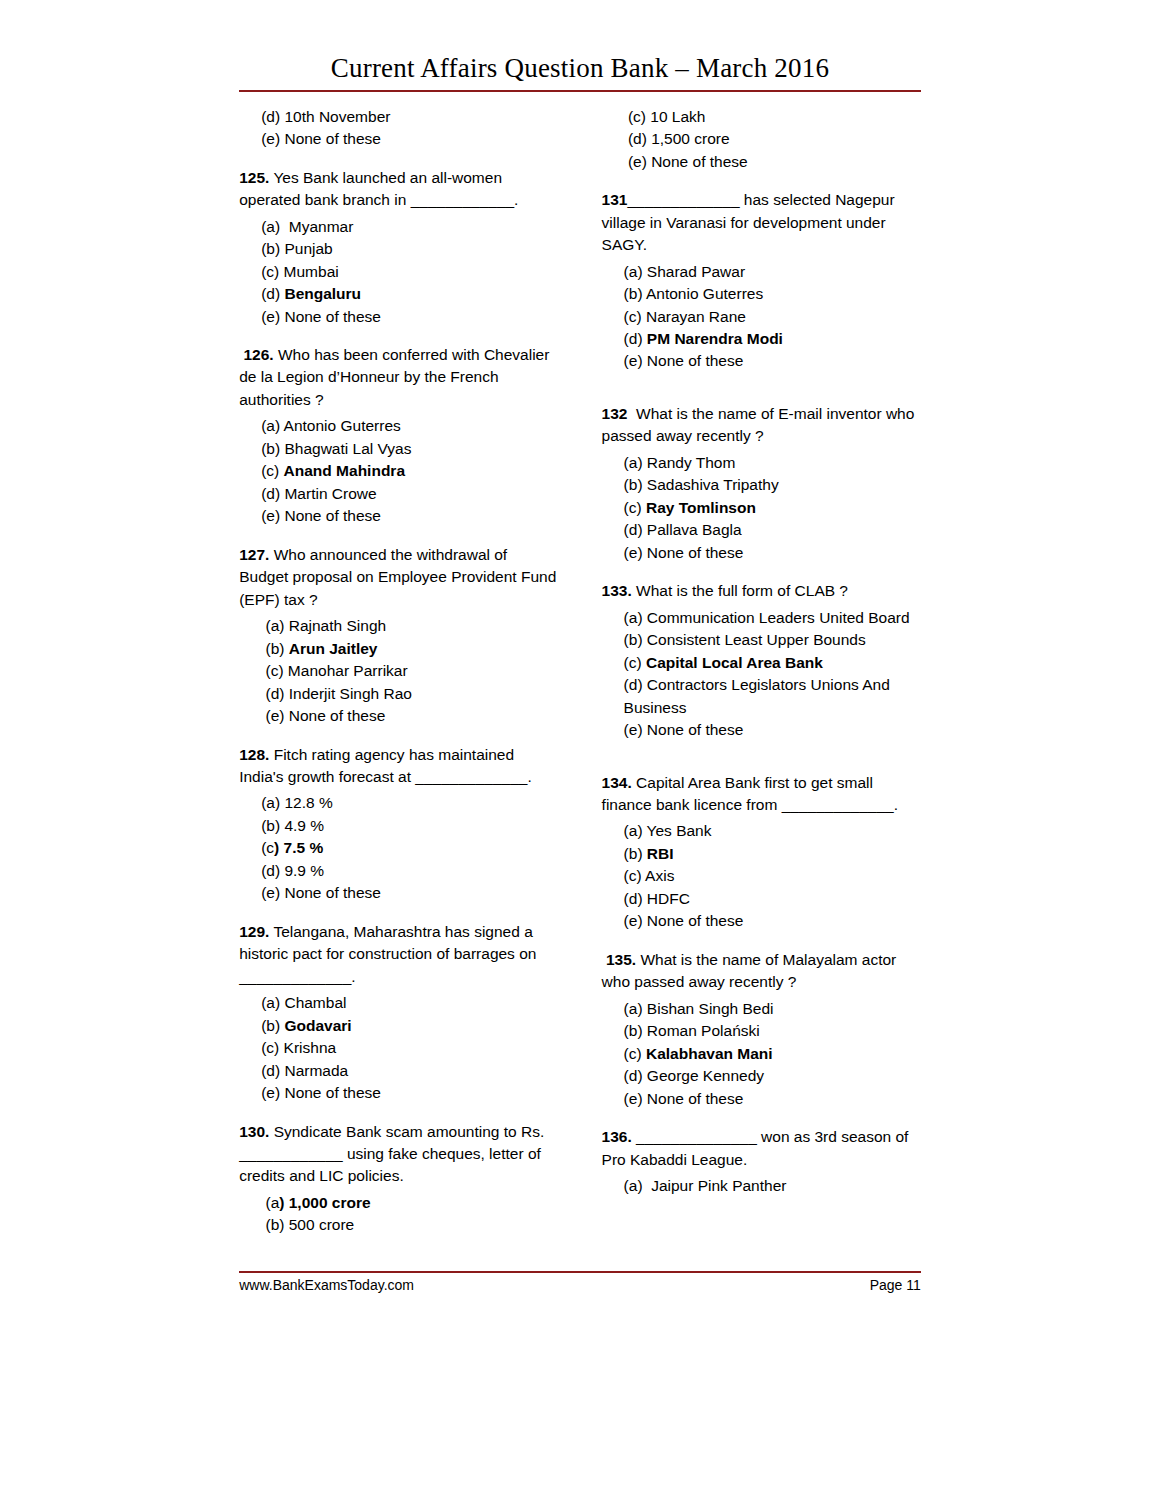Current Affairs Question Bank – March 2016
(d) 10th November
(e) None of these
125. Yes Bank launched an all-women operated bank branch in ____________.
(a) Myanmar
(b) Punjab
(c) Mumbai
(d) Bengaluru
(e) None of these
126. Who has been conferred with Chevalier de la Legion d’Honneur by the French authorities ?
(a) Antonio Guterres
(b) Bhagwati Lal Vyas
(c) Anand Mahindra
(d) Martin Crowe
(e) None of these
127. Who announced the withdrawal of Budget proposal on Employee Provident Fund (EPF) tax ?
(a) Rajnath Singh
(b) Arun Jaitley
(c) Manohar Parrikar
(d) Inderjit Singh Rao
(e) None of these
128. Fitch rating agency has maintained India's growth forecast at _____________.
(a) 12.8 %
(b) 4.9 %
(c) 7.5 %
(d) 9.9 %
(e) None of these
129. Telangana, Maharashtra has signed a historic pact for construction of barrages on _____________.
(a) Chambal
(b) Godavari
(c) Krishna
(d) Narmada
(e) None of these
130. Syndicate Bank scam amounting to Rs. ____________ using fake cheques, letter of credits and LIC policies.
(a) 1,000 crore
(b) 500 crore
(c) 10 Lakh
(d) 1,500 crore
(e) None of these
131_____________ has selected Nagepur village in Varanasi for development under SAGY.
(a) Sharad Pawar
(b) Antonio Guterres
(c) Narayan Rane
(d) PM Narendra Modi
(e) None of these
132 What is the name of E-mail inventor who passed away recently ?
(a) Randy Thom
(b) Sadashiva Tripathy
(c) Ray Tomlinson
(d) Pallava Bagla
(e) None of these
133. What is the full form of CLAB ?
(a) Communication Leaders United Board
(b) Consistent Least Upper Bounds
(c) Capital Local Area Bank
(d) Contractors Legislators Unions And Business
(e) None of these
134. Capital Area Bank first to get small finance bank licence from _____________.
(a) Yes Bank
(b) RBI
(c) Axis
(d) HDFC
(e) None of these
135. What is the name of Malayalam actor who passed away recently ?
(a) Bishan Singh Bedi
(b) Roman Polański
(c) Kalabhavan Mani
(d) George Kennedy
(e) None of these
136. ______________ won as 3rd season of Pro Kabaddi League.
(a) Jaipur Pink Panther
www.BankExamsToday.com Page 11